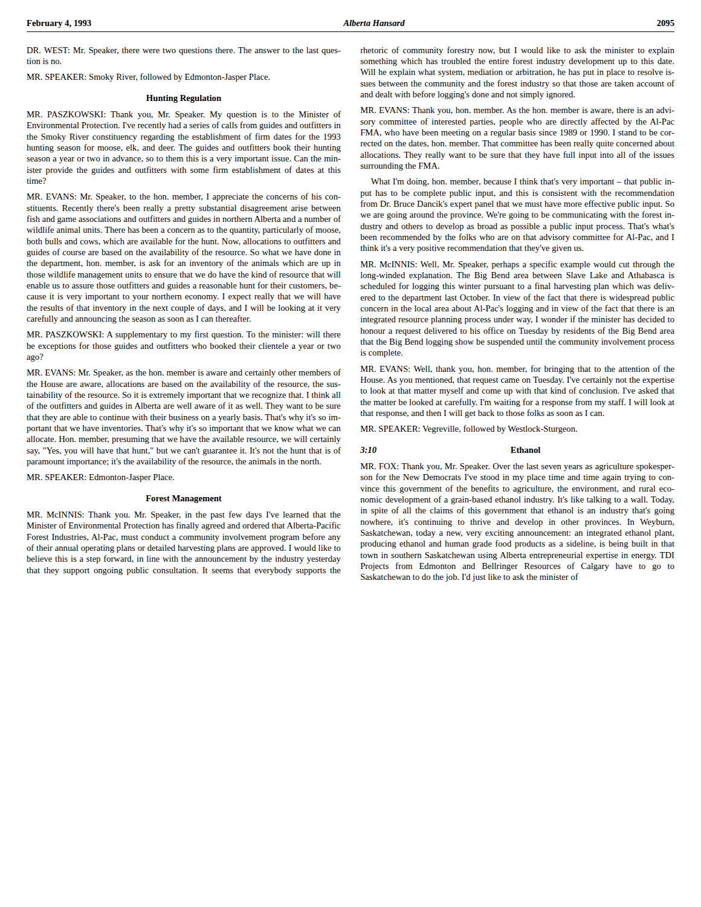February 4, 1993 Alberta Hansard 2095
DR. WEST: Mr. Speaker, there were two questions there. The answer to the last question is no.
MR. SPEAKER: Smoky River, followed by Edmonton-Jasper Place.
Hunting Regulation
MR. PASZKOWSKI: Thank you, Mr. Speaker. My question is to the Minister of Environmental Protection. I've recently had a series of calls from guides and outfitters in the Smoky River constituency regarding the establishment of firm dates for the 1993 hunting season for moose, elk, and deer. The guides and outfitters book their hunting season a year or two in advance, so to them this is a very important issue. Can the minister provide the guides and outfitters with some firm establishment of dates at this time?
MR. EVANS: Mr. Speaker, to the hon. member, I appreciate the concerns of his constituents. Recently there's been really a pretty substantial disagreement arise between fish and game associations and outfitters and guides in northern Alberta and a number of wildlife animal units. There has been a concern as to the quantity, particularly of moose, both bulls and cows, which are available for the hunt. Now, allocations to outfitters and guides of course are based on the availability of the resource. So what we have done in the department, hon. member, is ask for an inventory of the animals which are up in those wildlife management units to ensure that we do have the kind of resource that will enable us to assure those outfitters and guides a reasonable hunt for their customers, because it is very important to your northern economy. I expect really that we will have the results of that inventory in the next couple of days, and I will be looking at it very carefully and announcing the season as soon as I can thereafter.
MR. PASZKOWSKI: A supplementary to my first question. To the minister: will there be exceptions for those guides and outfitters who booked their clientele a year or two ago?
MR. EVANS: Mr. Speaker, as the hon. member is aware and certainly other members of the House are aware, allocations are based on the availability of the resource, the sustainability of the resource. So it is extremely important that we recognize that. I think all of the outfitters and guides in Alberta are well aware of it as well. They want to be sure that they are able to continue with their business on a yearly basis. That's why it's so important that we have inventories. That's why it's so important that we know what we can allocate. Hon. member, presuming that we have the available resource, we will certainly say, "Yes, you will have that hunt," but we can't guarantee it. It's not the hunt that is of paramount importance; it's the availability of the resource, the animals in the north.
MR. SPEAKER: Edmonton-Jasper Place.
Forest Management
MR. McINNIS: Thank you. Mr. Speaker, in the past few days I've learned that the Minister of Environmental Protection has finally agreed and ordered that Alberta-Pacific Forest Industries, Al-Pac, must conduct a community involvement program before any of their annual operating plans or detailed harvesting plans are approved. I would like to believe this is a step forward, in line with the announcement by the industry yesterday that they support ongoing public consultation. It seems that everybody supports the rhetoric of community forestry now, but I would like to ask the minister to explain something which has troubled the entire forest industry development up to this date. Will he explain what system, mediation or arbitration, he has put in place to resolve issues between the community and the forest industry so that those are taken account of and dealt with before logging's done and not simply ignored.
MR. EVANS: Thank you, hon. member. As the hon. member is aware, there is an advisory committee of interested parties, people who are directly affected by the Al-Pac FMA, who have been meeting on a regular basis since 1989 or 1990. I stand to be corrected on the dates, hon. member. That committee has been really quite concerned about allocations. They really want to be sure that they have full input into all of the issues surrounding the FMA.
What I'm doing, hon. member, because I think that's very important – that public input has to be complete public input, and this is consistent with the recommendation from Dr. Bruce Dancik's expert panel that we must have more effective public input. So we are going around the province. We're going to be communicating with the forest industry and others to develop as broad as possible a public input process. That's what's been recommended by the folks who are on that advisory committee for Al-Pac, and I think it's a very positive recommendation that they've given us.
MR. McINNIS: Well, Mr. Speaker, perhaps a specific example would cut through the long-winded explanation. The Big Bend area between Slave Lake and Athabasca is scheduled for logging this winter pursuant to a final harvesting plan which was delivered to the department last October. In view of the fact that there is widespread public concern in the local area about Al-Pac's logging and in view of the fact that there is an integrated resource planning process under way, I wonder if the minister has decided to honour a request delivered to his office on Tuesday by residents of the Big Bend area that the Big Bend logging show be suspended until the community involvement process is complete.
MR. EVANS: Well, thank you, hon. member, for bringing that to the attention of the House. As you mentioned, that request came on Tuesday. I've certainly not the expertise to look at that matter myself and come up with that kind of conclusion. I've asked that the matter be looked at carefully. I'm waiting for a response from my staff. I will look at that response, and then I will get back to those folks as soon as I can.
MR. SPEAKER: Vegreville, followed by Westlock-Sturgeon.
3:10 Ethanol
MR. FOX: Thank you, Mr. Speaker. Over the last seven years as agriculture spokesperson for the New Democrats I've stood in my place time and time again trying to convince this government of the benefits to agriculture, the environment, and rural economic development of a grain-based ethanol industry. It's like talking to a wall. Today, in spite of all the claims of this government that ethanol is an industry that's going nowhere, it's continuing to thrive and develop in other provinces. In Weyburn, Saskatchewan, today a new, very exciting announcement: an integrated ethanol plant, producing ethanol and human grade food products as a sideline, is being built in that town in southern Saskatchewan using Alberta entrepreneurial expertise in energy. TDI Projects from Edmonton and Bellringer Resources of Calgary have to go to Saskatchewan to do the job. I'd just like to ask the minister of